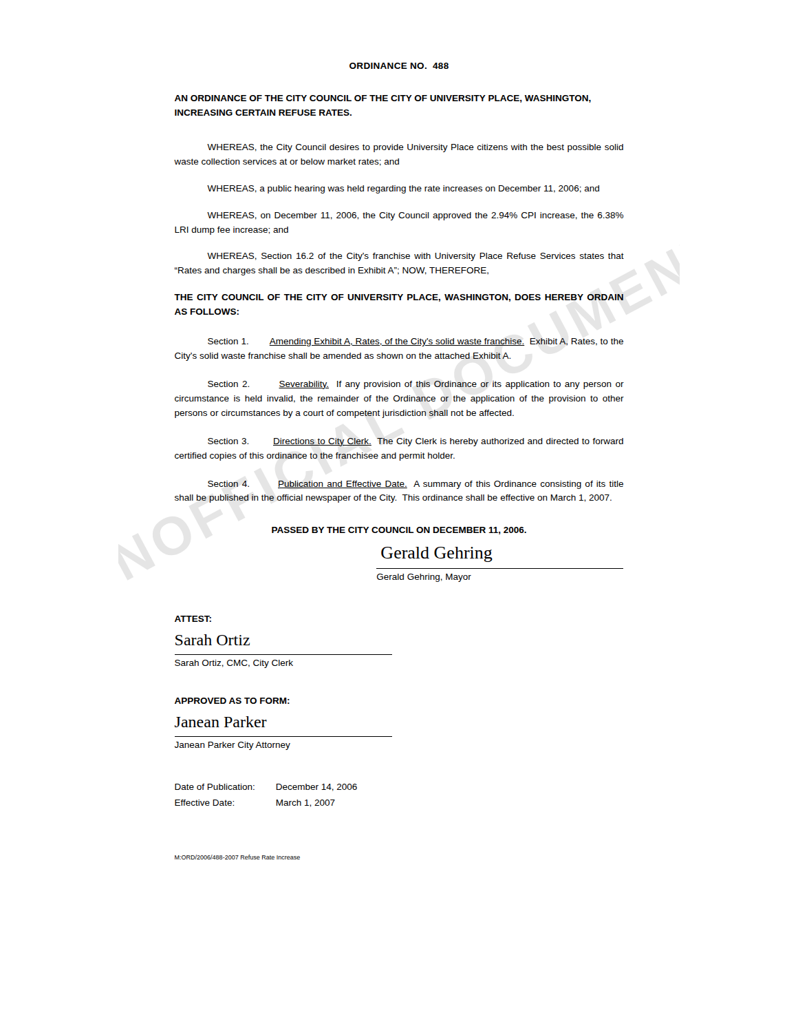UNOFFICIAL DOCUMENT
ORDINANCE NO. 488
AN ORDINANCE OF THE CITY COUNCIL OF THE CITY OF UNIVERSITY PLACE, WASHINGTON, INCREASING CERTAIN REFUSE RATES.
WHEREAS, the City Council desires to provide University Place citizens with the best possible solid waste collection services at or below market rates; and
WHEREAS, a public hearing was held regarding the rate increases on December 11, 2006; and
WHEREAS, on December 11, 2006, the City Council approved the 2.94% CPI increase, the 6.38% LRI dump fee increase; and
WHEREAS, Section 16.2 of the City's franchise with University Place Refuse Services states that “Rates and charges shall be as described in Exhibit A”; NOW, THEREFORE,
THE CITY COUNCIL OF THE CITY OF UNIVERSITY PLACE, WASHINGTON, DOES HEREBY ORDAIN AS FOLLOWS:
Section 1. Amending Exhibit A, Rates, of the City's solid waste franchise. Exhibit A, Rates, to the City's solid waste franchise shall be amended as shown on the attached Exhibit A.
Section 2. Severability. If any provision of this Ordinance or its application to any person or circumstance is held invalid, the remainder of the Ordinance or the application of the provision to other persons or circumstances by a court of competent jurisdiction shall not be affected.
Section 3. Directions to City Clerk. The City Clerk is hereby authorized and directed to forward certified copies of this ordinance to the franchisee and permit holder.
Section 4. Publication and Effective Date. A summary of this Ordinance consisting of its title shall be published in the official newspaper of the City. This ordinance shall be effective on March 1, 2007.
PASSED BY THE CITY COUNCIL ON DECEMBER 11, 2006.
Gerald Gehring
Gerald Gehring, Mayor
ATTEST:
Sarah Ortiz
Sarah Ortiz, CMC, City Clerk
APPROVED AS TO FORM:
Janean Parker
Janean Parker City Attorney
| Date of Publication: | December 14, 2006 |
| Effective Date: | March 1, 2007 |
M:ORD/2006/488-2007 Refuse Rate Increase